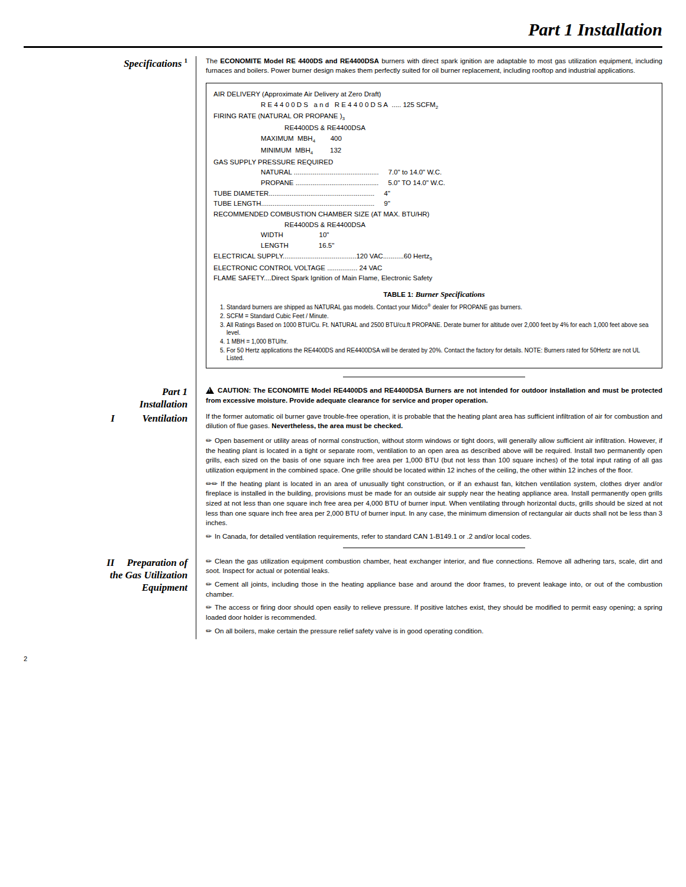Part 1 Installation
Specifications 1
The ECONOMITE Model RE 4400DS and RE4400DSA burners with direct spark ignition are adaptable to most gas utilization equipment, including furnaces and boilers. Power burner design makes them perfectly suited for oil burner replacement, including rooftop and industrial applications.
AIR DELIVERY (Approximate Air Delivery at Zero Draft)
R E 4 4 0 0 D S a n d R E 4 4 0 0 D S A ..... 125 SCFM2
FIRING RATE (NATURAL OR PROPANE )3
RE4400DS & RE4400DSA
MAXIMUM MBH4 400
MINIMUM MBH4 132
GAS SUPPLY PRESSURE REQUIRED
NATURAL ............................................. 7.0" to 14.0" W.C.
PROPANE ............................................ 5.0" TO 14.0" W.C.
TUBE DIAMETER........................................................ 4"
TUBE LENGTH............................................................ 9"
RECOMMENDED COMBUSTION CHAMBER SIZE (AT MAX. BTU/HR)
RE4400DS & RE4400DSA
WIDTH 10"
LENGTH 16.5"
ELECTRICAL SUPPLY.......................................120 VAC...........60 Hertz5
ELECTRONIC CONTROL VOLTAGE ................ 24 VAC
FLAME SAFETY....Direct Spark Ignition of Main Flame, Electronic Safety
TABLE 1: Burner Specifications
Standard burners are shipped as NATURAL gas models. Contact your Midco® dealer for PROPANE gas burners.
SCFM = Standard Cubic Feet / Minute.
All Ratings Based on 1000 BTU/Cu. Ft. NATURAL and 2500 BTU/cu.ft PROPANE. Derate burner for altitude over 2,000 feet by 4% for each 1,000 feet above sea level.
1 MBH = 1,000 BTU/hr.
For 50 Hertz applications the RE4400DS and RE4400DSA will be derated by 20%. Contact the factory for details. NOTE: Burners rated for 50Hertz are not UL Listed.
Part 1
Installation
CAUTION: The ECONOMITE Model RE4400DS and RE4400DSA Burners are not intended for outdoor installation and must be protected from excessive moisture. Provide adequate clearance for service and proper operation.
I Ventilation
If the former automatic oil burner gave trouble-free operation, it is probable that the heating plant area has sufficient infiltration of air for combustion and dilution of flue gases. Nevertheless, the area must be checked.
Open basement or utility areas of normal construction, without storm windows or tight doors, will generally allow sufficient air infiltration. However, if the heating plant is located in a tight or separate room, ventilation to an open area as described above will be required. Install two permanently open grills, each sized on the basis of one square inch free area per 1,000 BTU (but not less than 100 square inches) of the total input rating of all gas utilization equipment in the combined space. One grille should be located within 12 inches of the ceiling, the other within 12 inches of the floor.
If the heating plant is located in an area of unusually tight construction, or if an exhaust fan, kitchen ventilation system, clothes dryer and/or fireplace is installed in the building, provisions must be made for an outside air supply near the heating appliance area. Install permanently open grills sized at not less than one square inch free area per 4,000 BTU of burner input. When ventilating through horizontal ducts, grills should be sized at not less than one square inch free area per 2,000 BTU of burner input. In any case, the minimum dimension of rectangular air ducts shall not be less than 3 inches.
In Canada, for detailed ventilation requirements, refer to standard CAN 1-B149.1 or .2 and/or local codes.
II Preparation of
the Gas Utilization
Equipment
Clean the gas utilization equipment combustion chamber, heat exchanger interior, and flue connections. Remove all adhering tars, scale, dirt and soot. Inspect for actual or potential leaks.
Cement all joints, including those in the heating appliance base and around the door frames, to prevent leakage into, or out of the combustion chamber.
The access or firing door should open easily to relieve pressure. If positive latches exist, they should be modified to permit easy opening; a spring loaded door holder is recommended.
On all boilers, make certain the pressure relief safety valve is in good operating condition.
2